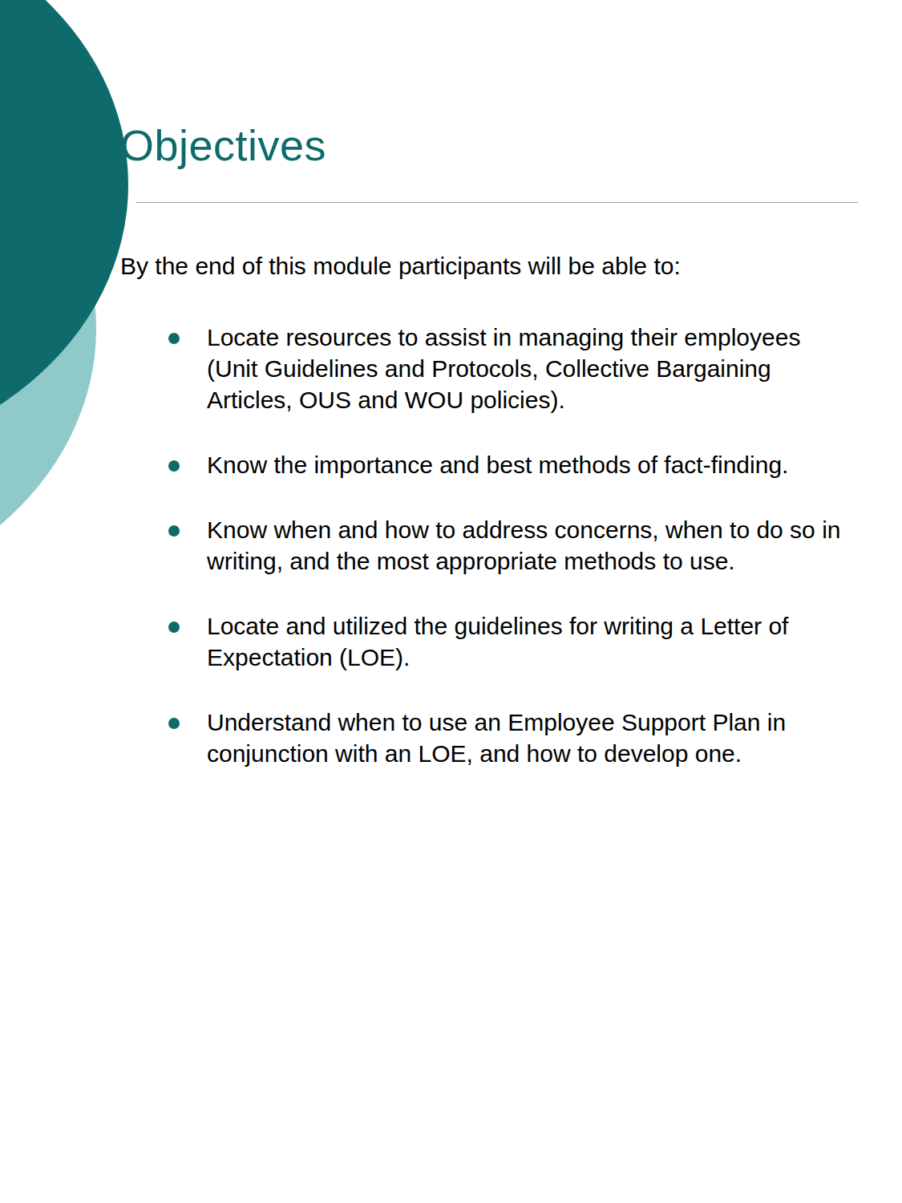Objectives
By the end of this module participants will be able to:
Locate resources to assist in managing their employees (Unit Guidelines and Protocols, Collective Bargaining Articles, OUS and WOU policies).
Know the importance and best methods of fact-finding.
Know when and how to address concerns, when to do so in writing, and the most appropriate methods to use.
Locate and utilized the guidelines for writing a Letter of Expectation (LOE).
Understand when to use an Employee Support Plan in conjunction with an LOE, and how to develop one.